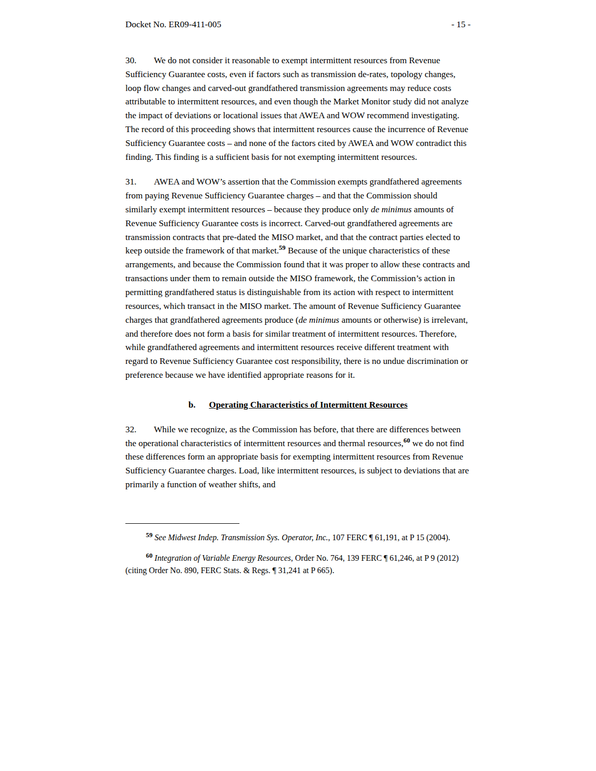Docket No. ER09-411-005 - 15 -
30. We do not consider it reasonable to exempt intermittent resources from Revenue Sufficiency Guarantee costs, even if factors such as transmission de-rates, topology changes, loop flow changes and carved-out grandfathered transmission agreements may reduce costs attributable to intermittent resources, and even though the Market Monitor study did not analyze the impact of deviations or locational issues that AWEA and WOW recommend investigating. The record of this proceeding shows that intermittent resources cause the incurrence of Revenue Sufficiency Guarantee costs – and none of the factors cited by AWEA and WOW contradict this finding. This finding is a sufficient basis for not exempting intermittent resources.
31. AWEA and WOW’s assertion that the Commission exempts grandfathered agreements from paying Revenue Sufficiency Guarantee charges – and that the Commission should similarly exempt intermittent resources – because they produce only de minimus amounts of Revenue Sufficiency Guarantee costs is incorrect. Carved-out grandfathered agreements are transmission contracts that pre-dated the MISO market, and that the contract parties elected to keep outside the framework of that market.59 Because of the unique characteristics of these arrangements, and because the Commission found that it was proper to allow these contracts and transactions under them to remain outside the MISO framework, the Commission’s action in permitting grandfathered status is distinguishable from its action with respect to intermittent resources, which transact in the MISO market. The amount of Revenue Sufficiency Guarantee charges that grandfathered agreements produce (de minimus amounts or otherwise) is irrelevant, and therefore does not form a basis for similar treatment of intermittent resources. Therefore, while grandfathered agreements and intermittent resources receive different treatment with regard to Revenue Sufficiency Guarantee cost responsibility, there is no undue discrimination or preference because we have identified appropriate reasons for it.
b. Operating Characteristics of Intermittent Resources
32. While we recognize, as the Commission has before, that there are differences between the operational characteristics of intermittent resources and thermal resources,60 we do not find these differences form an appropriate basis for exempting intermittent resources from Revenue Sufficiency Guarantee charges. Load, like intermittent resources, is subject to deviations that are primarily a function of weather shifts, and
59 See Midwest Indep. Transmission Sys. Operator, Inc., 107 FERC ¶ 61,191, at P 15 (2004).
60 Integration of Variable Energy Resources, Order No. 764, 139 FERC ¶ 61,246, at P 9 (2012) (citing Order No. 890, FERC Stats. & Regs. ¶ 31,241 at P 665).